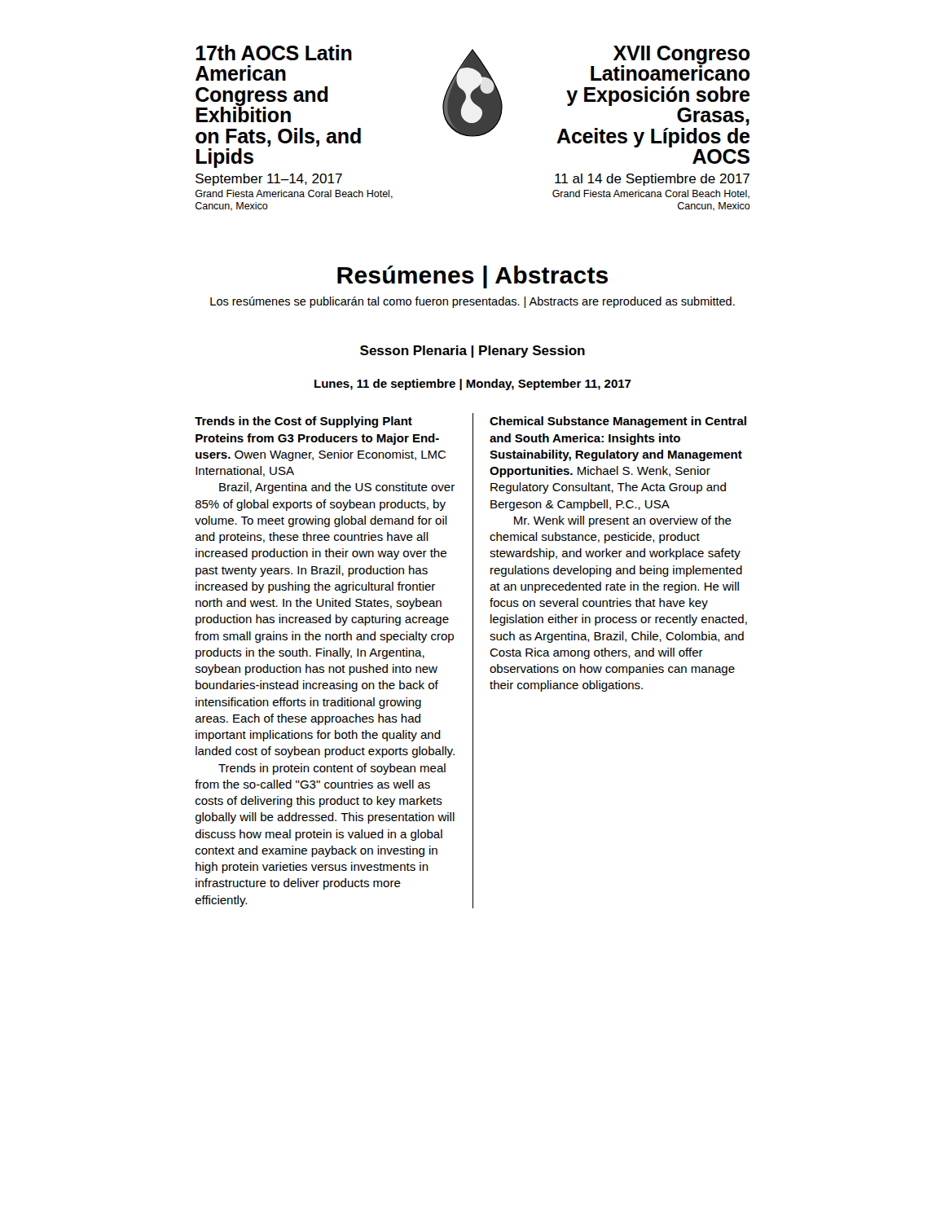17th AOCS Latin American
Congress and Exhibition
on Fats, Oils, and Lipids
September 11–14, 2017 Grand Fiesta Americana Coral Beach Hotel, Cancun, Mexico
XVII Congreso Latinoamericano
y Exposición sobre Grasas,
Aceites y Lípidos de AOCS
11 al 14 de Septiembre de 2017 Grand Fiesta Americana Coral Beach Hotel, Cancun, Mexico
Resúmenes | Abstracts
Los resúmenes se publicarán tal como fueron presentadas. | Abstracts are reproduced as submitted.
Sesson Plenaria | Plenary Session
Lunes, 11 de septiembre | Monday, September 11, 2017
Trends in the Cost of Supplying Plant Proteins from G3 Producers to Major End-users. Owen Wagner, Senior Economist, LMC International, USA
Brazil, Argentina and the US constitute over 85% of global exports of soybean products, by volume. To meet growing global demand for oil and proteins, these three countries have all increased production in their own way over the past twenty years. In Brazil, production has increased by pushing the agricultural frontier north and west. In the United States, soybean production has increased by capturing acreage from small grains in the north and specialty crop products in the south. Finally, In Argentina, soybean production has not pushed into new boundaries-instead increasing on the back of intensification efforts in traditional growing areas. Each of these approaches has had important implications for both the quality and landed cost of soybean product exports globally.
Trends in protein content of soybean meal from the so-called "G3" countries as well as costs of delivering this product to key markets globally will be addressed. This presentation will discuss how meal protein is valued in a global context and examine payback on investing in high protein varieties versus investments in infrastructure to deliver products more efficiently.
Chemical Substance Management in Central and South America: Insights into Sustainability, Regulatory and Management Opportunities. Michael S. Wenk, Senior Regulatory Consultant, The Acta Group and Bergeson & Campbell, P.C., USA
Mr. Wenk will present an overview of the chemical substance, pesticide, product stewardship, and worker and workplace safety regulations developing and being implemented at an unprecedented rate in the region. He will focus on several countries that have key legislation either in process or recently enacted, such as Argentina, Brazil, Chile, Colombia, and Costa Rica among others, and will offer observations on how companies can manage their compliance obligations.